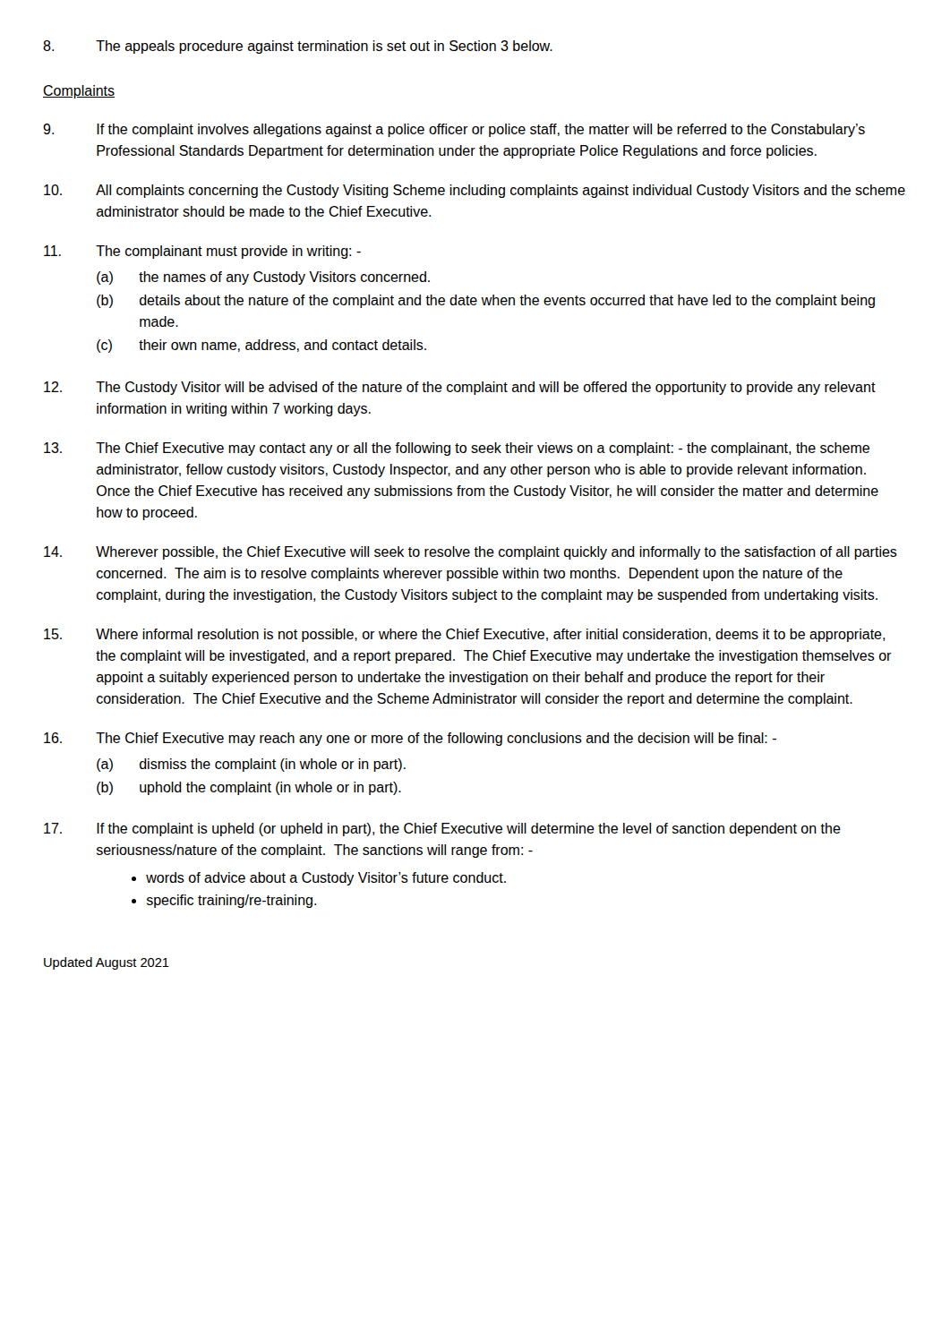8.
The appeals procedure against termination is set out in Section 3 below.
Complaints
9.
If the complaint involves allegations against a police officer or police staff, the matter will be referred to the Constabulary’s Professional Standards Department for determination under the appropriate Police Regulations and force policies.
10.
All complaints concerning the Custody Visiting Scheme including complaints against individual Custody Visitors and the scheme administrator should be made to the Chief Executive.
11.
The complainant must provide in writing: -
(a) the names of any Custody Visitors concerned.
(b) details about the nature of the complaint and the date when the events occurred that have led to the complaint being made.
(c) their own name, address, and contact details.
12.
The Custody Visitor will be advised of the nature of the complaint and will be offered the opportunity to provide any relevant information in writing within 7 working days.
13.
The Chief Executive may contact any or all the following to seek their views on a complaint: - the complainant, the scheme administrator, fellow custody visitors, Custody Inspector, and any other person who is able to provide relevant information. Once the Chief Executive has received any submissions from the Custody Visitor, he will consider the matter and determine how to proceed.
14.
Wherever possible, the Chief Executive will seek to resolve the complaint quickly and informally to the satisfaction of all parties concerned. The aim is to resolve complaints wherever possible within two months. Dependent upon the nature of the complaint, during the investigation, the Custody Visitors subject to the complaint may be suspended from undertaking visits.
15.
Where informal resolution is not possible, or where the Chief Executive, after initial consideration, deems it to be appropriate, the complaint will be investigated, and a report prepared. The Chief Executive may undertake the investigation themselves or appoint a suitably experienced person to undertake the investigation on their behalf and produce the report for their consideration. The Chief Executive and the Scheme Administrator will consider the report and determine the complaint.
16.
The Chief Executive may reach any one or more of the following conclusions and the decision will be final: -
(a) dismiss the complaint (in whole or in part).
(b) uphold the complaint (in whole or in part).
17.
If the complaint is upheld (or upheld in part), the Chief Executive will determine the level of sanction dependent on the seriousness/nature of the complaint. The sanctions will range from: -
words of advice about a Custody Visitor’s future conduct.
specific training/re-training.
Updated August 2021